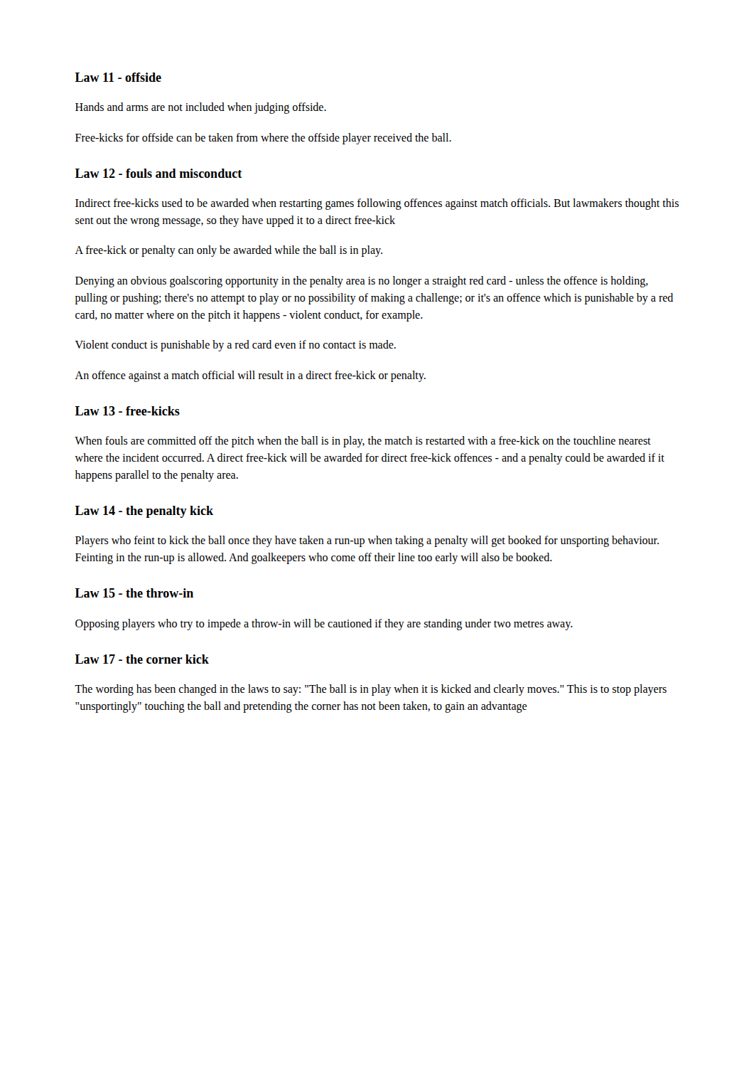Law 11 - offside
Hands and arms are not included when judging offside.
Free-kicks for offside can be taken from where the offside player received the ball.
Law 12 - fouls and misconduct
Indirect free-kicks used to be awarded when restarting games following offences against match officials. But lawmakers thought this sent out the wrong message, so they have upped it to a direct free-kick
A free-kick or penalty can only be awarded while the ball is in play.
Denying an obvious goalscoring opportunity in the penalty area is no longer a straight red card - unless the offence is holding, pulling or pushing; there's no attempt to play or no possibility of making a challenge; or it's an offence which is punishable by a red card, no matter where on the pitch it happens - violent conduct, for example.
Violent conduct is punishable by a red card even if no contact is made.
An offence against a match official will result in a direct free-kick or penalty.
Law 13 - free-kicks
When fouls are committed off the pitch when the ball is in play, the match is restarted with a free-kick on the touchline nearest where the incident occurred. A direct free-kick will be awarded for direct free-kick offences - and a penalty could be awarded if it happens parallel to the penalty area.
Law 14 - the penalty kick
Players who feint to kick the ball once they have taken a run-up when taking a penalty will get booked for unsporting behaviour. Feinting in the run-up is allowed. And goalkeepers who come off their line too early will also be booked.
Law 15 - the throw-in
Opposing players who try to impede a throw-in will be cautioned if they are standing under two metres away.
Law 17 - the corner kick
The wording has been changed in the laws to say: "The ball is in play when it is kicked and clearly moves." This is to stop players "unsportingly" touching the ball and pretending the corner has not been taken, to gain an advantage